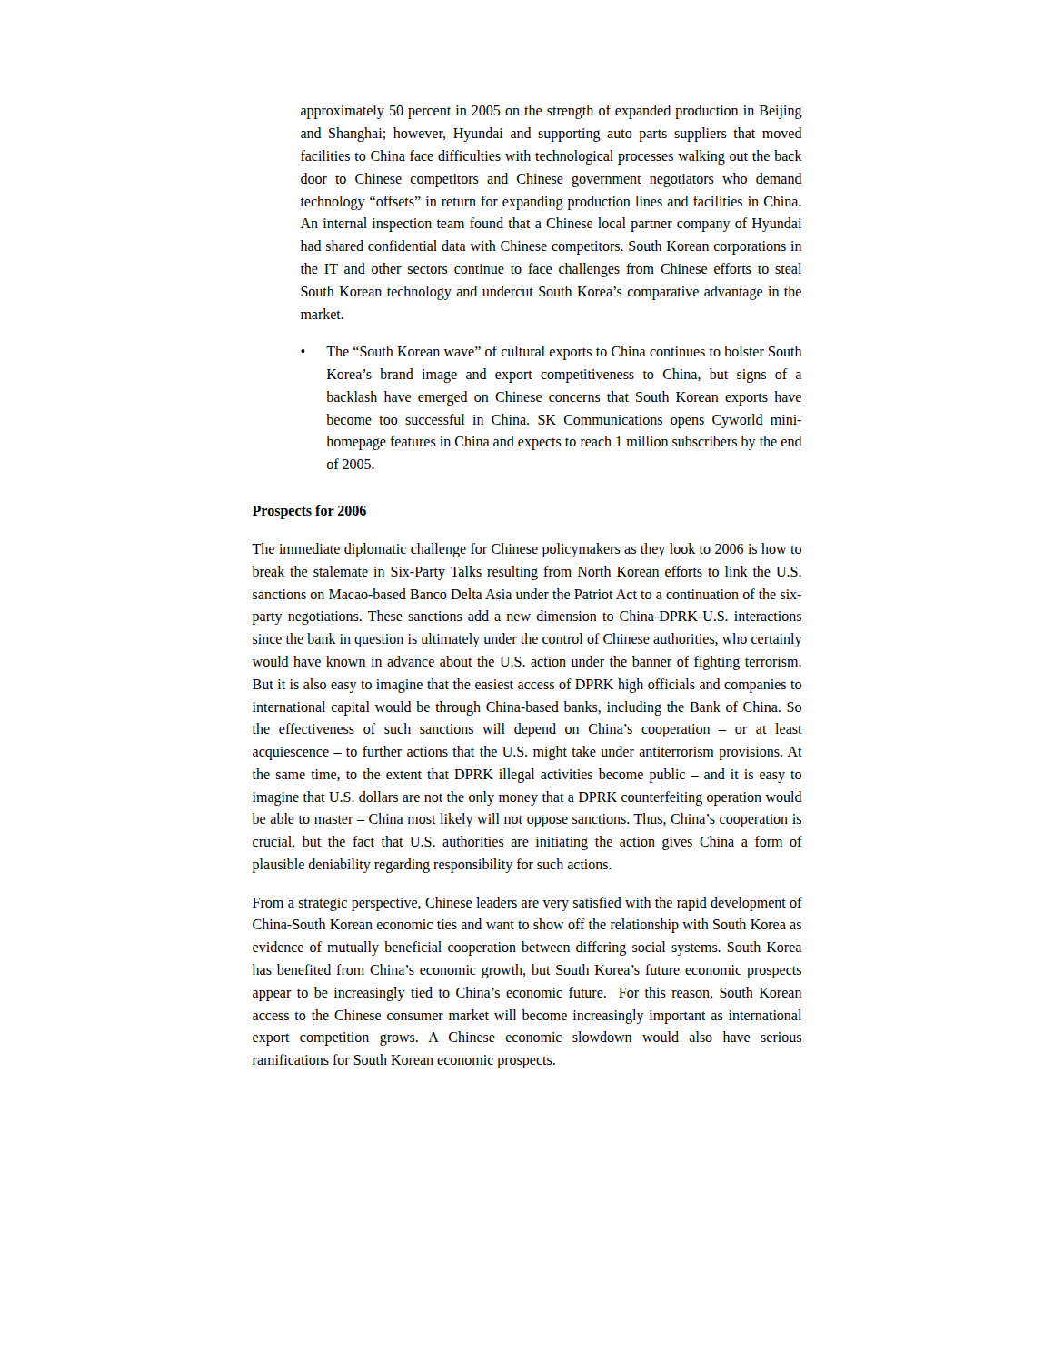approximately 50 percent in 2005 on the strength of expanded production in Beijing and Shanghai; however, Hyundai and supporting auto parts suppliers that moved facilities to China face difficulties with technological processes walking out the back door to Chinese competitors and Chinese government negotiators who demand technology “offsets” in return for expanding production lines and facilities in China. An internal inspection team found that a Chinese local partner company of Hyundai had shared confidential data with Chinese competitors. South Korean corporations in the IT and other sectors continue to face challenges from Chinese efforts to steal South Korean technology and undercut South Korea’s comparative advantage in the market.
The “South Korean wave” of cultural exports to China continues to bolster South Korea’s brand image and export competitiveness to China, but signs of a backlash have emerged on Chinese concerns that South Korean exports have become too successful in China. SK Communications opens Cyworld mini-homepage features in China and expects to reach 1 million subscribers by the end of 2005.
Prospects for 2006
The immediate diplomatic challenge for Chinese policymakers as they look to 2006 is how to break the stalemate in Six-Party Talks resulting from North Korean efforts to link the U.S. sanctions on Macao-based Banco Delta Asia under the Patriot Act to a continuation of the six-party negotiations. These sanctions add a new dimension to China-DPRK-U.S. interactions since the bank in question is ultimately under the control of Chinese authorities, who certainly would have known in advance about the U.S. action under the banner of fighting terrorism. But it is also easy to imagine that the easiest access of DPRK high officials and companies to international capital would be through China-based banks, including the Bank of China. So the effectiveness of such sanctions will depend on China’s cooperation – or at least acquiescence – to further actions that the U.S. might take under antiterrorism provisions. At the same time, to the extent that DPRK illegal activities become public – and it is easy to imagine that U.S. dollars are not the only money that a DPRK counterfeiting operation would be able to master – China most likely will not oppose sanctions. Thus, China’s cooperation is crucial, but the fact that U.S. authorities are initiating the action gives China a form of plausible deniability regarding responsibility for such actions.
From a strategic perspective, Chinese leaders are very satisfied with the rapid development of China-South Korean economic ties and want to show off the relationship with South Korea as evidence of mutually beneficial cooperation between differing social systems. South Korea has benefited from China’s economic growth, but South Korea’s future economic prospects appear to be increasingly tied to China’s economic future. For this reason, South Korean access to the Chinese consumer market will become increasingly important as international export competition grows. A Chinese economic slowdown would also have serious ramifications for South Korean economic prospects.